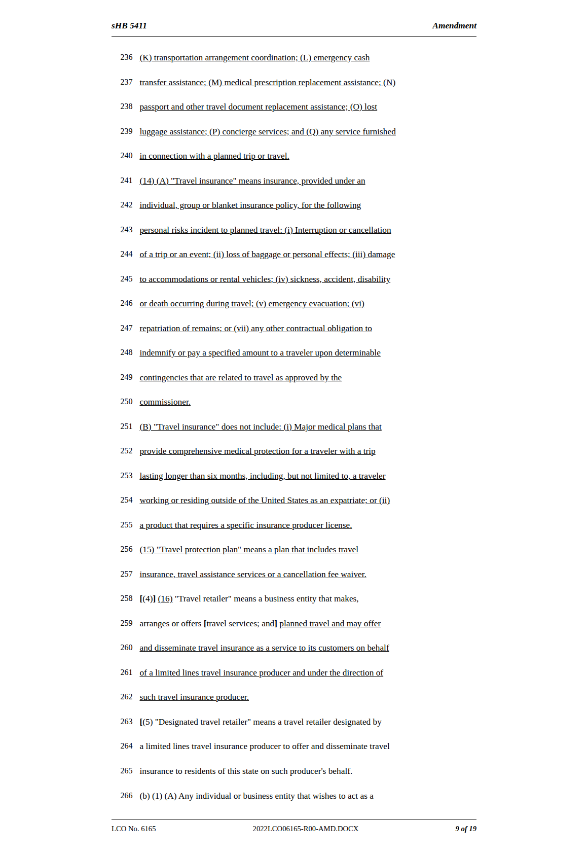sHB 5411 Amendment
236(K) transportation arrangement coordination; (L) emergency cash
237 transfer assistance; (M) medical prescription replacement assistance; (N)
238 passport and other travel document replacement assistance; (O) lost
239 luggage assistance; (P) concierge services; and (Q) any service furnished
240 in connection with a planned trip or travel.
241(14) (A) "Travel insurance" means insurance, provided under an
242 individual, group or blanket insurance policy, for the following
243 personal risks incident to planned travel: (i) Interruption or cancellation
244 of a trip or an event; (ii) loss of baggage or personal effects; (iii) damage
245 to accommodations or rental vehicles; (iv) sickness, accident, disability
246 or death occurring during travel; (v) emergency evacuation; (vi)
247 repatriation of remains; or (vii) any other contractual obligation to
248 indemnify or pay a specified amount to a traveler upon determinable
249 contingencies that are related to travel as approved by the
250 commissioner.
251(B) "Travel insurance" does not include: (i) Major medical plans that
252 provide comprehensive medical protection for a traveler with a trip
253 lasting longer than six months, including, but not limited to, a traveler
254 working or residing outside of the United States as an expatriate; or (ii)
255 a product that requires a specific insurance producer license.
256(15) "Travel protection plan" means a plan that includes travel
257 insurance, travel assistance services or a cancellation fee waiver.
258[(4)] (16) "Travel retailer" means a business entity that makes,
259arranges or offers [travel services; and] planned travel and may offer
260 and disseminate travel insurance as a service to its customers on behalf
261 of a limited lines travel insurance producer and under the direction of
262 such travel insurance producer.
263[(5) "Designated travel retailer" means a travel retailer designated by
264a limited lines travel insurance producer to offer and disseminate travel
265insurance to residents of this state on such producer's behalf.
266(b) (1) (A) Any individual or business entity that wishes to act as a
LCO No. 6165 2022LCO06165-R00-AMD.DOCX 9 of 19